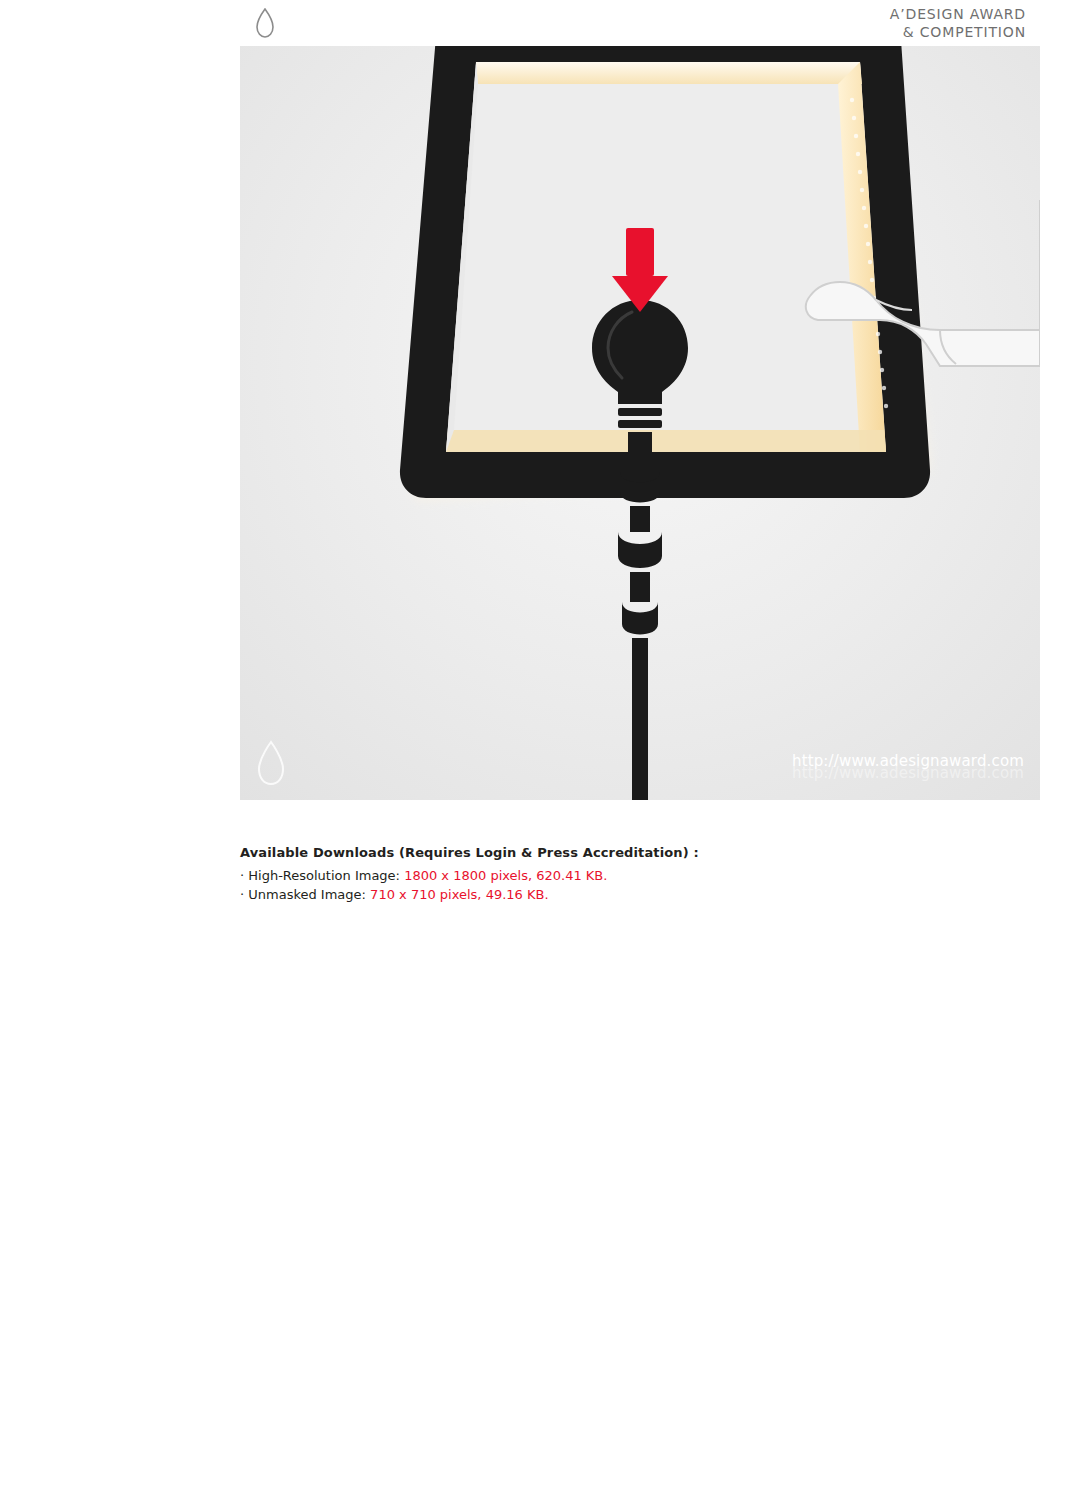A’DESIGN AWARD & COMPETITION
http://www.adesignaward.com http://www.adesignaward.com
Available Downloads (Requires Login & Press Accreditation) :
High-Resolution Image: 1800 x 1800 pixels, 620.41 KB.
Unmasked Image: 710 x 710 pixels, 49.16 KB.